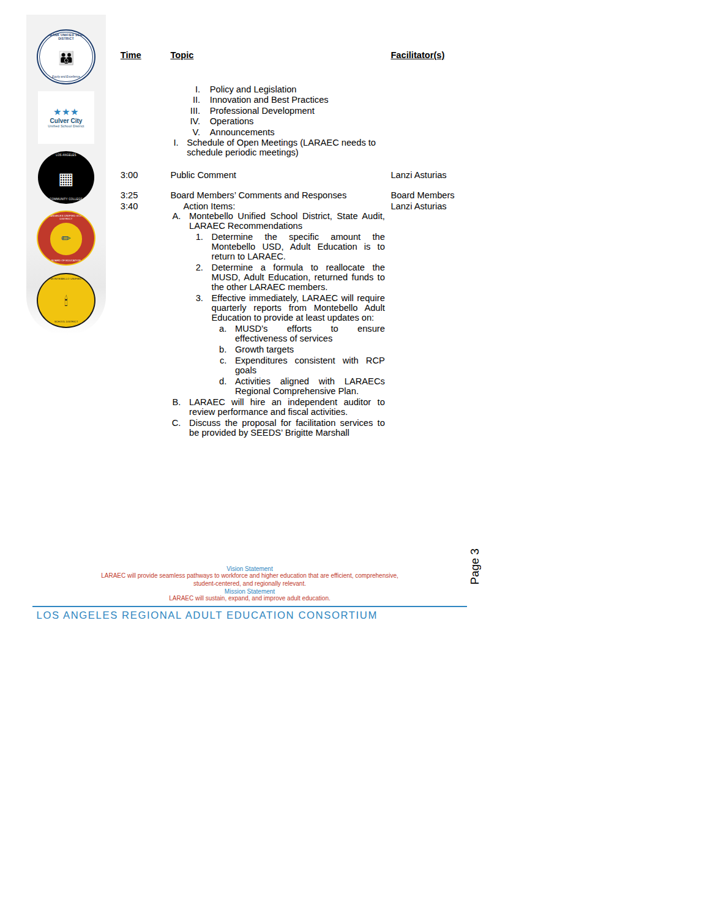BURBANK UNIFIED SCHOOL DISTRICT
👪
Equity and Excellence
★★★
Culver City
Unified School District
LOS ANGELES
▦
COMMUNITY COLLEGE
LOS ANGELES UNIFIED SCHOOL DISTRICT
✏
BOARD OF EDUCATION
MONTEBELLO UNIFIED
🕯
SCHOOL DISTRICT
Time
Topic
Facilitator(s)
Policy and Legislation
Innovation and Best Practices
Professional Development
Operations
Announcements
Schedule of Open Meetings (LARAEC needs to schedule periodic meetings)
3:00
Public Comment
Lanzi Asturias
3:25
Board Members’ Comments and Responses
Board Members
3:40
Action Items:
Montebello Unified School District, State Audit, LARAEC Recommendations
Determine the specific amount the Montebello USD, Adult Education is to return to LARAEC.
Determine a formula to reallocate the MUSD, Adult Education, returned funds to the other LARAEC members.
Effective immediately, LARAEC will require quarterly reports from Montebello Adult Education to provide at least updates on:
MUSD’s efforts to ensure effectiveness of services
Growth targets
Expenditures consistent with RCP goals
Activities aligned with LARAECs Regional Comprehensive Plan.
LARAEC will hire an independent auditor to review performance and fiscal activities.
Discuss the proposal for facilitation services to be provided by SEEDS’ Brigitte Marshall
Lanzi Asturias
Page 3
Vision Statement
LARAEC will provide seamless pathways to workforce and higher education that are efficient, comprehensive, student-centered, and regionally relevant.
Mission Statement
LARAEC will sustain, expand, and improve adult education.
LOS ANGELES REGIONAL ADULT EDUCATION CONSORTIUM